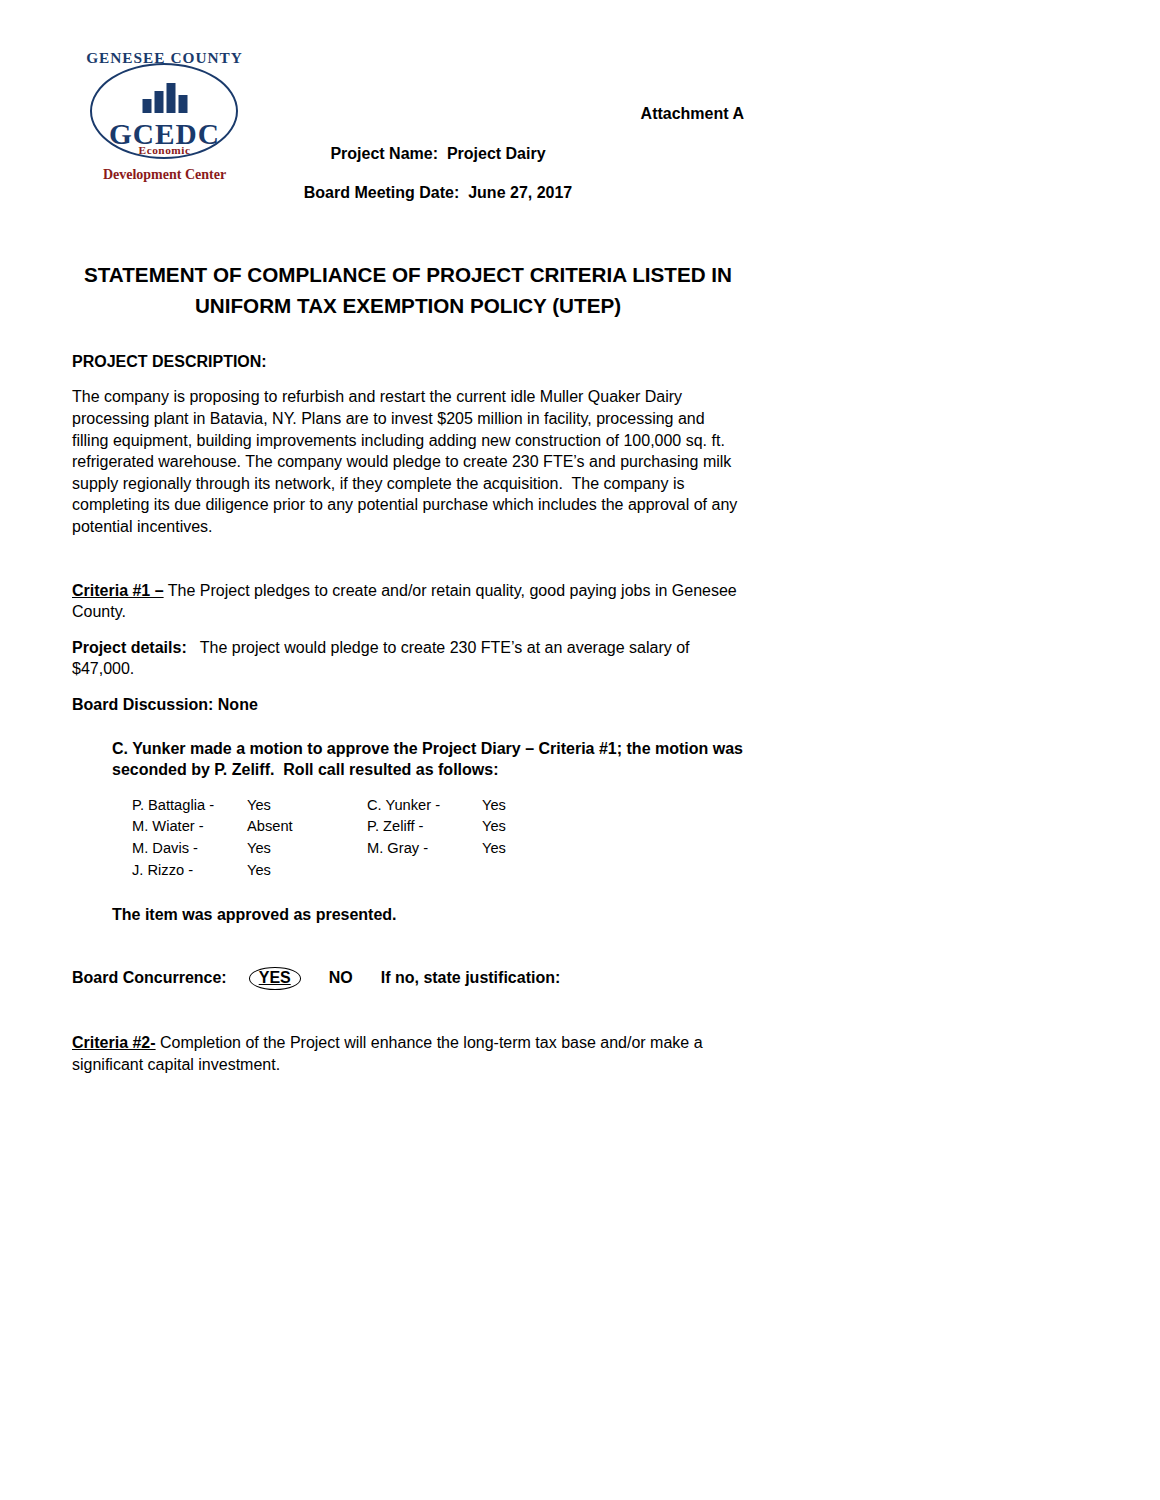GENESEE COUNTY
GCEDC
Economic
Development Center
Attachment A
Project Name: Project Dairy
Board Meeting Date: June 27, 2017
STATEMENT OF COMPLIANCE OF PROJECT CRITERIA LISTED IN
UNIFORM TAX EXEMPTION POLICY (UTEP)
PROJECT DESCRIPTION:
The company is proposing to refurbish and restart the current idle Muller Quaker Dairy processing plant in Batavia, NY. Plans are to invest $205 million in facility, processing and filling equipment, building improvements including adding new construction of 100,000 sq. ft. refrigerated warehouse. The company would pledge to create 230 FTE’s and purchasing milk supply regionally through its network, if they complete the acquisition. The company is completing its due diligence prior to any potential purchase which includes the approval of any potential incentives.
Criteria #1 – The Project pledges to create and/or retain quality, good paying jobs in Genesee County.
Project details: The project would pledge to create 230 FTE’s at an average salary of $47,000.
Board Discussion: None
C. Yunker made a motion to approve the Project Diary – Criteria #1; the motion was seconded by P. Zeliff. Roll call resulted as follows:
| P. Battaglia - | Yes | C. Yunker - | Yes |
| M. Wiater - | Absent | P. Zeliff - | Yes |
| M. Davis - | Yes | M. Gray - | Yes |
| J. Rizzo - | Yes | | |
The item was approved as presented.
Board Concurrence: YES NO If no, state justification:
Criteria #2- Completion of the Project will enhance the long-term tax base and/or make a significant capital investment.